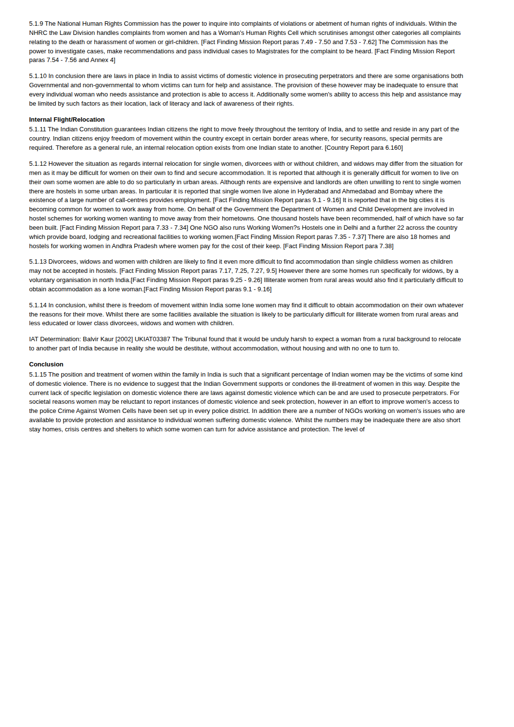5.1.9 The National Human Rights Commission has the power to inquire into complaints of violations or abetment of human rights of individuals. Within the NHRC the Law Division handles complaints from women and has a Woman's Human Rights Cell which scrutinises amongst other categories all complaints relating to the death or harassment of women or girl-children. [Fact Finding Mission Report paras 7.49 - 7.50 and 7.53 - 7.62] The Commission has the power to investigate cases, make recommendations and pass individual cases to Magistrates for the complaint to be heard. [Fact Finding Mission Report paras 7.54 - 7.56 and Annex 4]
5.1.10 In conclusion there are laws in place in India to assist victims of domestic violence in prosecuting perpetrators and there are some organisations both Governmental and non-governmental to whom victims can turn for help and assistance. The provision of these however may be inadequate to ensure that every individual woman who needs assistance and protection is able to access it. Additionally some women's ability to access this help and assistance may be limited by such factors as their location, lack of literacy and lack of awareness of their rights.
Internal Flight/Relocation
5.1.11 The Indian Constitution guarantees Indian citizens the right to move freely throughout the territory of India, and to settle and reside in any part of the country. Indian citizens enjoy freedom of movement within the country except in certain border areas where, for security reasons, special permits are required. Therefore as a general rule, an internal relocation option exists from one Indian state to another. [Country Report para 6.160]
5.1.12 However the situation as regards internal relocation for single women, divorcees with or without children, and widows may differ from the situation for men as it may be difficult for women on their own to find and secure accommodation. It is reported that although it is generally difficult for women to live on their own some women are able to do so particularly in urban areas. Although rents are expensive and landlords are often unwilling to rent to single women there are hostels in some urban areas. In particular it is reported that single women live alone in Hyderabad and Ahmedabad and Bombay where the existence of a large number of call-centres provides employment. [Fact Finding Mission Report paras 9.1 - 9.16] It is reported that in the big cities it is becoming common for women to work away from home. On behalf of the Government the Department of Women and Child Development are involved in hostel schemes for working women wanting to move away from their hometowns. One thousand hostels have been recommended, half of which have so far been built. [Fact Finding Mission Report para 7.33 - 7.34] One NGO also runs Working Women?s Hostels one in Delhi and a further 22 across the country which provide board, lodging and recreational facilities to working women.[Fact Finding Mission Report paras 7.35 - 7.37] There are also 18 homes and hostels for working women in Andhra Pradesh where women pay for the cost of their keep. [Fact Finding Mission Report para 7.38]
5.1.13 Divorcees, widows and women with children are likely to find it even more difficult to find accommodation than single childless women as children may not be accepted in hostels. [Fact Finding Mission Report paras 7.17, 7.25, 7.27, 9.5] However there are some homes run specifically for widows, by a voluntary organisation in north India.[Fact Finding Mission Report paras 9.25 - 9.26] Illiterate women from rural areas would also find it particularly difficult to obtain accommodation as a lone woman.[Fact Finding Mission Report paras 9.1 - 9.16]
5.1.14 In conclusion, whilst there is freedom of movement within India some lone women may find it difficult to obtain accommodation on their own whatever the reasons for their move. Whilst there are some facilities available the situation is likely to be particularly difficult for illiterate women from rural areas and less educated or lower class divorcees, widows and women with children.
IAT Determination: Balvir Kaur [2002] UKIAT03387 The Tribunal found that it would be unduly harsh to expect a woman from a rural background to relocate to another part of India because in reality she would be destitute, without accommodation, without housing and with no one to turn to.
Conclusion
5.1.15 The position and treatment of women within the family in India is such that a significant percentage of Indian women may be the victims of some kind of domestic violence. There is no evidence to suggest that the Indian Government supports or condones the ill-treatment of women in this way. Despite the current lack of specific legislation on domestic violence there are laws against domestic violence which can be and are used to prosecute perpetrators. For societal reasons women may be reluctant to report instances of domestic violence and seek protection, however in an effort to improve women's access to the police Crime Against Women Cells have been set up in every police district. In addition there are a number of NGOs working on women's issues who are available to provide protection and assistance to individual women suffering domestic violence. Whilst the numbers may be inadequate there are also short stay homes, crisis centres and shelters to which some women can turn for advice assistance and protection. The level of